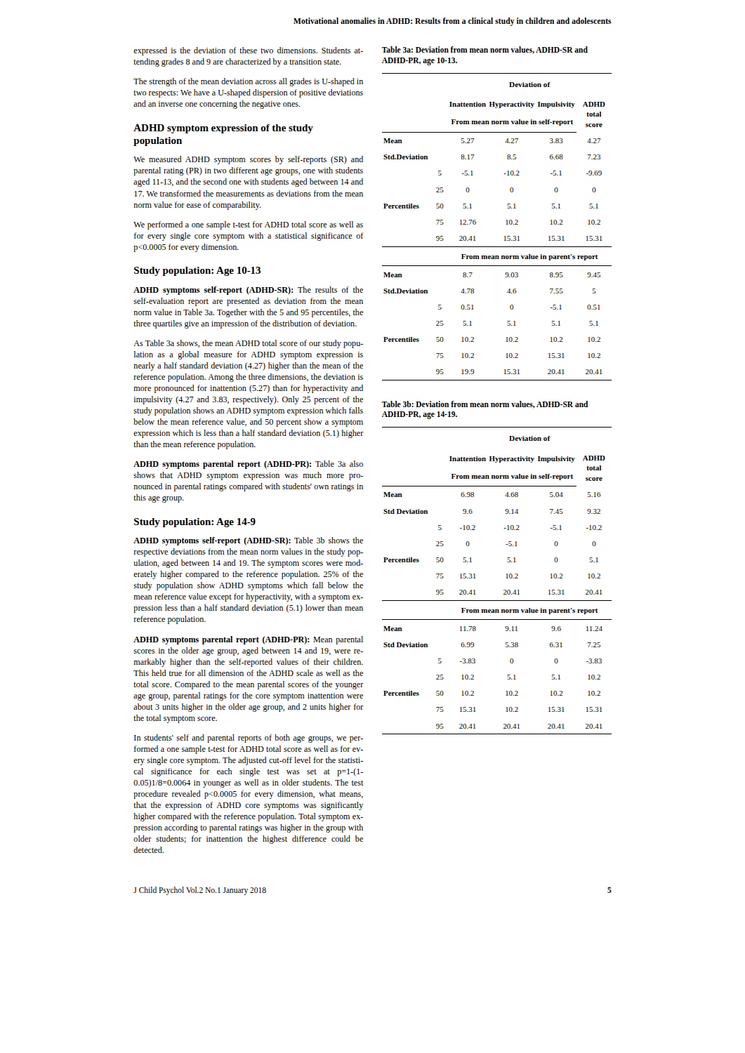Motivational anomalies in ADHD: Results from a clinical study in children and adolescents
expressed is the deviation of these two dimensions. Students attending grades 8 and 9 are characterized by a transition state.
The strength of the mean deviation across all grades is U-shaped in two respects: We have a U-shaped dispersion of positive deviations and an inverse one concerning the negative ones.
ADHD symptom expression of the study population
We measured ADHD symptom scores by self-reports (SR) and parental rating (PR) in two different age groups, one with students aged 11-13, and the second one with students aged between 14 and 17. We transformed the measurements as deviations from the mean norm value for ease of comparability.
We performed a one sample t-test for ADHD total score as well as for every single core symptom with a statistical significance of p<0.0005 for every dimension.
Study population: Age 10-13
ADHD symptoms self-report (ADHD-SR): The results of the self-evaluation report are presented as deviation from the mean norm value in Table 3a. Together with the 5 and 95 percentiles, the three quartiles give an impression of the distribution of deviation.
As Table 3a shows, the mean ADHD total score of our study population as a global measure for ADHD symptom expression is nearly a half standard deviation (4.27) higher than the mean of the reference population. Among the three dimensions, the deviation is more pronounced for inattention (5.27) than for hyperactivity and impulsivity (4.27 and 3.83, respectively). Only 25 percent of the study population shows an ADHD symptom expression which falls below the mean reference value, and 50 percent show a symptom expression which is less than a half standard deviation (5.1) higher than the mean reference population.
ADHD symptoms parental report (ADHD-PR): Table 3a also shows that ADHD symptom expression was much more pronounced in parental ratings compared with students' own ratings in this age group.
Study population: Age 14-9
ADHD symptoms self-report (ADHD-SR): Table 3b shows the respective deviations from the mean norm values in the study population, aged between 14 and 19. The symptom scores were moderately higher compared to the reference population. 25% of the study population show ADHD symptoms which fall below the mean reference value except for hyperactivity, with a symptom expression less than a half standard deviation (5.1) lower than mean reference population.
ADHD symptoms parental report (ADHD-PR): Mean parental scores in the older age group, aged between 14 and 19, were remarkably higher than the self-reported values of their children. This held true for all dimension of the ADHD scale as well as the total score. Compared to the mean parental scores of the younger age group, parental ratings for the core symptom inattention were about 3 units higher in the older age group, and 2 units higher for the total symptom score.
In students' self and parental reports of both age groups, we performed a one sample t-test for ADHD total score as well as for every single core symptom. The adjusted cut-off level for the statistical significance for each single test was set at p=1-(1-0.05)1/8=0.0064 in younger as well as in older students. The test procedure revealed p<0.0005 for every dimension, what means, that the expression of ADHD core symptoms was significantly higher compared with the reference population. Total symptom expression according to parental ratings was higher in the group with older students; for inattention the highest difference could be detected.
Table 3a: Deviation from mean norm values, ADHD-SR and ADHD-PR, age 10-13.
| | Deviation of |
| --- | --- |
| | Inattention | Hyperactivity | Impulsivity | ADHD total score |
| | From mean norm value in self-report |
| Mean | 5.27 | 4.27 | 3.83 | 4.27 |
| Std.Deviation | 8.17 | 8.5 | 6.68 | 7.23 |
| | 5 | -5.1 | -10.2 | -5.1 | -9.69 |
| | 25 | 0 | 0 | 0 | 0 |
| Percentiles | 50 | 5.1 | 5.1 | 5.1 | 5.1 |
| | 75 | 12.76 | 10.2 | 10.2 | 10.2 |
| | 95 | 20.41 | 15.31 | 15.31 | 15.31 |
| | From mean norm value in parent's report |
| Mean | 8.7 | 9.03 | 8.95 | 9.45 |
| Std.Deviation | 4.78 | 4.6 | 7.55 | 5 |
| | 5 | 0.51 | 0 | -5.1 | 0.51 |
| | 25 | 5.1 | 5.1 | 5.1 | 5.1 |
| Percentiles | 50 | 10.2 | 10.2 | 10.2 | 10.2 |
| | 75 | 10.2 | 10.2 | 15.31 | 10.2 |
| | 95 | 19.9 | 15.31 | 20.41 | 20.41 |
Table 3b: Deviation from mean norm values, ADHD-SR and ADHD-PR, age 14-19.
| | Deviation of |
| --- | --- |
| | Inattention | Hyperactivity | Impulsivity | ADHD total score |
| | From mean norm value in self-report |
| Mean | 6.98 | 4.68 | 5.04 | 5.16 |
| Std Deviation | 9.6 | 9.14 | 7.45 | 9.32 |
| | 5 | -10.2 | -10.2 | -5.1 | -10.2 |
| | 25 | 0 | -5.1 | 0 | 0 |
| Percentiles | 50 | 5.1 | 5.1 | 0 | 5.1 |
| | 75 | 15.31 | 10.2 | 10.2 | 10.2 |
| | 95 | 20.41 | 20.41 | 15.31 | 20.41 |
| | From mean norm value in parent's report |
| Mean | 11.78 | 9.11 | 9.6 | 11.24 |
| Std Deviation | 6.99 | 5.38 | 6.31 | 7.25 |
| | 5 | -3.83 | 0 | 0 | -3.83 |
| | 25 | 10.2 | 5.1 | 5.1 | 10.2 |
| Percentiles | 50 | 10.2 | 10.2 | 10.2 | 10.2 |
| | 75 | 15.31 | 10.2 | 15.31 | 15.31 |
| | 95 | 20.41 | 20.41 | 20.41 | 20.41 |
J Child Psychol Vol.2 No.1 January 2018
5